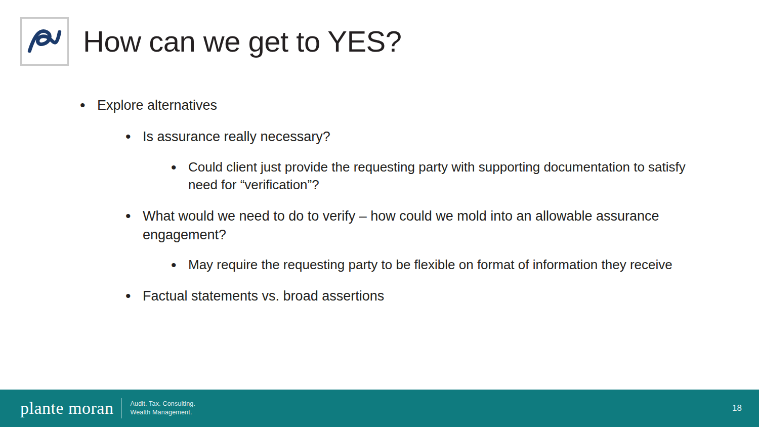How can we get to YES?
Explore alternatives
Is assurance really necessary?
Could client just provide the requesting party with supporting documentation to satisfy need for “verification”?
What would we need to do to verify – how could we mold into an allowable assurance engagement?
May require the requesting party to be flexible on format of information they receive
Factual statements vs. broad assertions
plante moran Audit. Tax. Consulting.
Wealth Management.
18